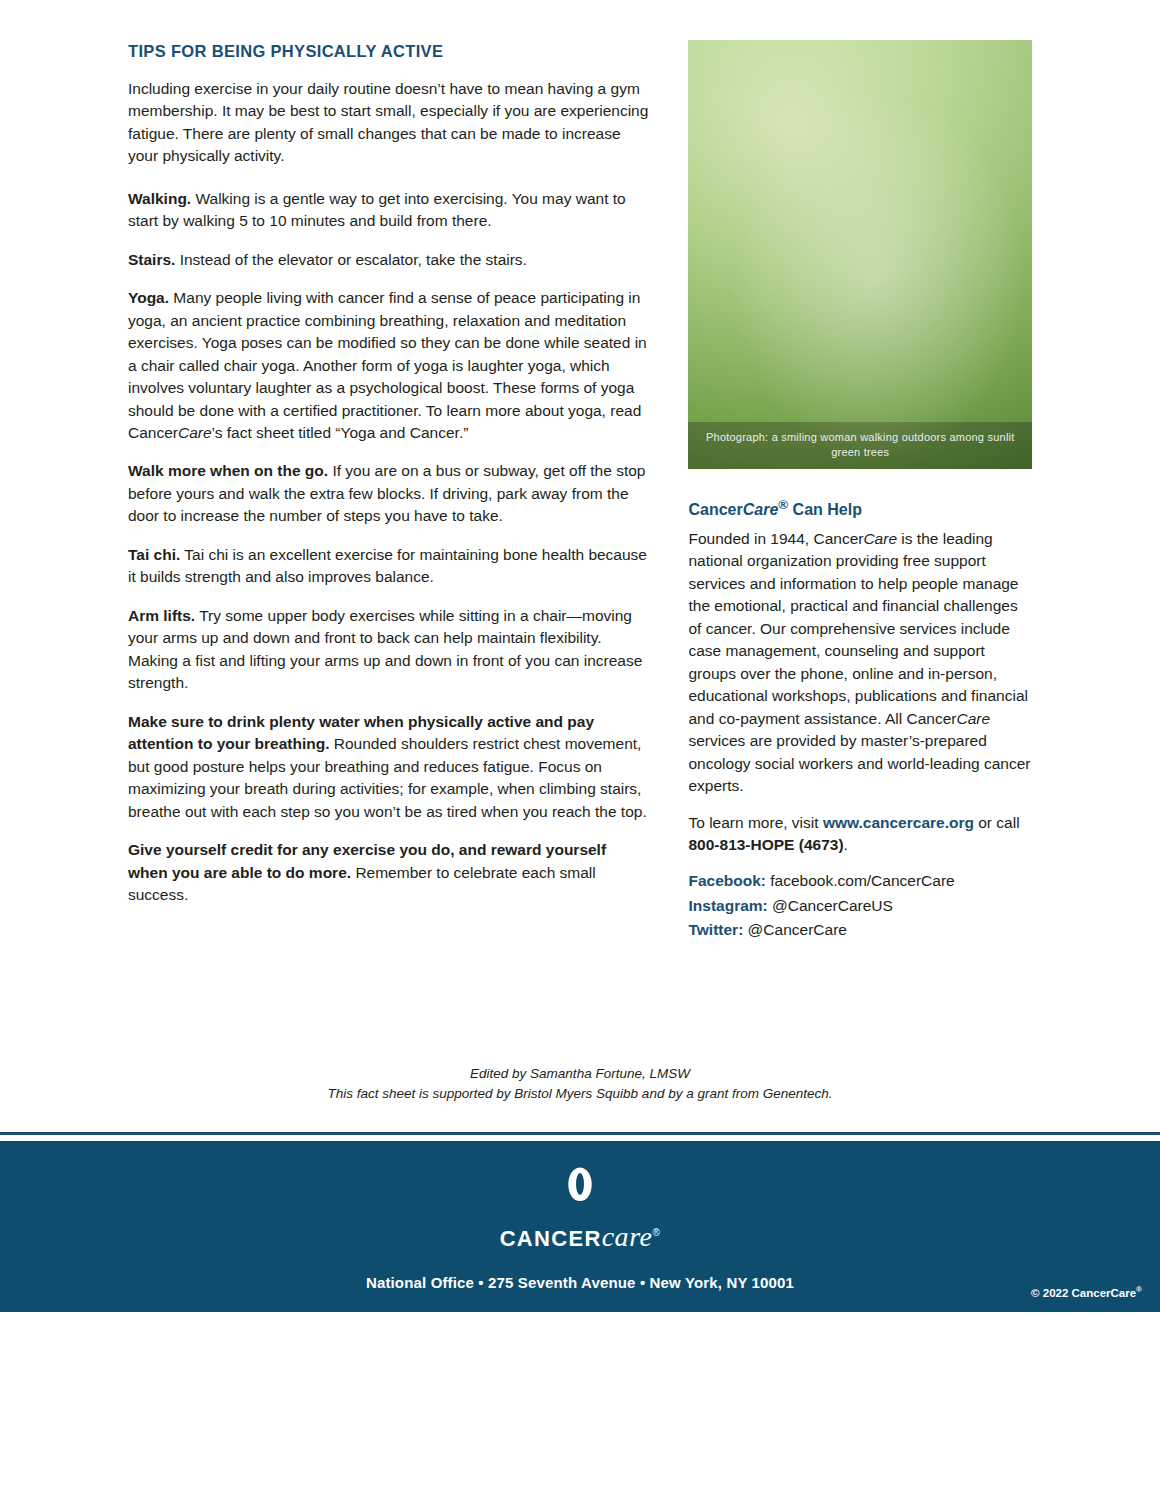Tips for Being Physically Active
Including exercise in your daily routine doesn’t have to mean having a gym membership. It may be best to start small, especially if you are experiencing fatigue. There are plenty of small changes that can be made to increase your physically activity.
Walking. Walking is a gentle way to get into exercising. You may want to start by walking 5 to 10 minutes and build from there.
Stairs. Instead of the elevator or escalator, take the stairs.
Yoga. Many people living with cancer find a sense of peace participating in yoga, an ancient practice combining breathing, relaxation and meditation exercises. Yoga poses can be modified so they can be done while seated in a chair called chair yoga. Another form of yoga is laughter yoga, which involves voluntary laughter as a psychological boost. These forms of yoga should be done with a certified practitioner. To learn more about yoga, read CancerCare’s fact sheet titled “Yoga and Cancer.”
Walk more when on the go. If you are on a bus or subway, get off the stop before yours and walk the extra few blocks. If driving, park away from the door to increase the number of steps you have to take.
Tai chi. Tai chi is an excellent exercise for maintaining bone health because it builds strength and also improves balance.
Arm lifts. Try some upper body exercises while sitting in a chair—moving your arms up and down and front to back can help maintain flexibility. Making a fist and lifting your arms up and down in front of you can increase strength.
Make sure to drink plenty water when physically active and pay attention to your breathing. Rounded shoulders restrict chest movement, but good posture helps your breathing and reduces fatigue. Focus on maximizing your breath during activities; for example, when climbing stairs, breathe out with each step so you won’t be as tired when you reach the top.
Give yourself credit for any exercise you do, and reward yourself when you are able to do more. Remember to celebrate each small success.
Photograph: a smiling woman walking outdoors among sunlit green trees
CancerCare® Can Help
Founded in 1944, CancerCare is the leading national organization providing free support services and information to help people manage the emotional, practical and financial challenges of cancer. Our comprehensive services include case management, counseling and support groups over the phone, online and in-person, educational workshops, publications and financial and co-payment assistance. All CancerCare services are provided by master’s-prepared oncology social workers and world-leading cancer experts.
To learn more, visit www.cancercare.org or call 800-813-HOPE (4673).
Facebook: facebook.com/CancerCare
Instagram: @CancerCareUS
Twitter: @CancerCare
Edited by Samantha Fortune, LMSW
This fact sheet is supported by Bristol Myers Squibb and by a grant from Genentech.
Cancer care®
National Office • 275 Seventh Avenue • New York, NY 10001
© 2022 CancerCare®